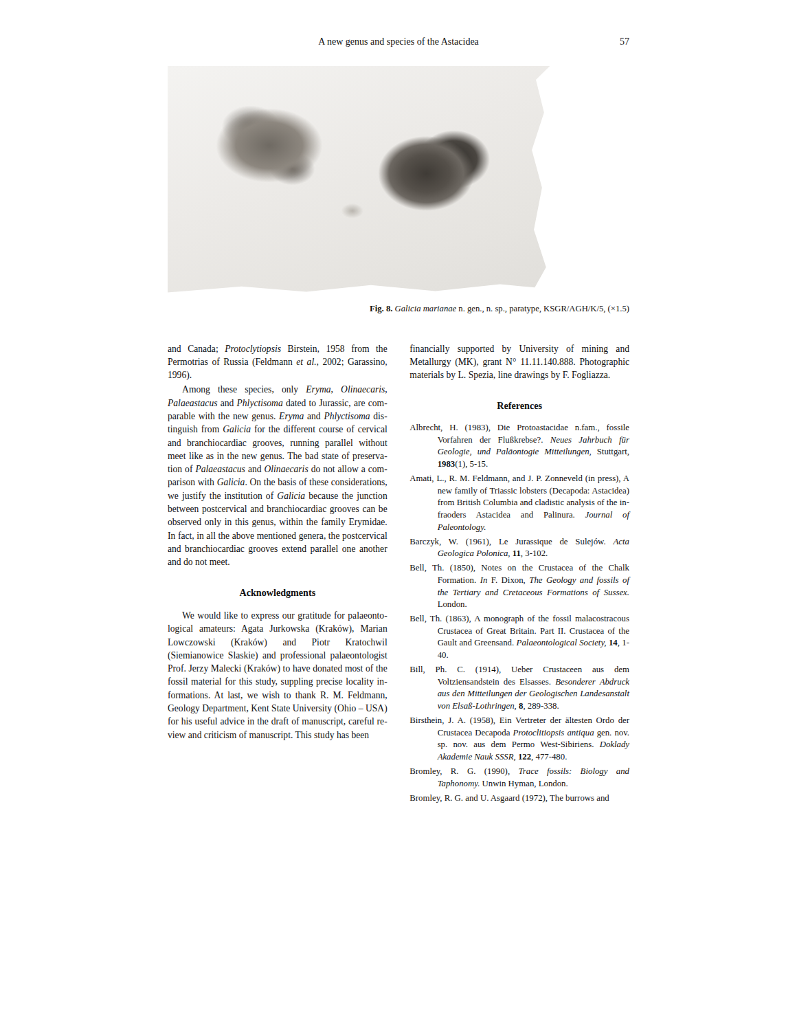A new genus and species of the Astacidea 57
Fig. 8. Galicia marianae n. gen., n. sp., paratype, KSGR/AGH/K/5, (×1.5)
and Canada; Protoclytiopsis Birstein, 1958 from the Permotrias of Russia (Feldmann et al., 2002; Garassino, 1996).
Among these species, only Eryma, Olinaecaris, Palaeastacus and Phlyctisoma dated to Jurassic, are comparable with the new genus. Eryma and Phlyctisoma distinguish from Galicia for the different course of cervical and branchiocardiac grooves, running parallel without meet like as in the new genus. The bad state of preservation of Palaeastacus and Olinaecaris do not allow a comparison with Galicia. On the basis of these considerations, we justify the institution of Galicia because the junction between postcervical and branchiocardiac grooves can be observed only in this genus, within the family Erymidae. In fact, in all the above mentioned genera, the postcervical and branchiocardiac grooves extend parallel one another and do not meet.
Acknowledgments
We would like to express our gratitude for palaeontological amateurs: Agata Jurkowska (Kraków), Marian Lowczowski (Kraków) and Piotr Kratochwil (Siemianowice Slaskie) and professional palaeontologist Prof. Jerzy Malecki (Kraków) to have donated most of the fossil material for this study, suppling precise locality informations. At last, we wish to thank R. M. Feldmann, Geology Department, Kent State University (Ohio – USA) for his useful advice in the draft of manuscript, careful review and criticism of manuscript. This study has been
financially supported by University of mining and Metallurgy (MK), grant N° 11.11.140.888. Photographic materials by L. Spezia, line drawings by F. Fogliazza.
References
Albrecht, H. (1983), Die Protoastacidae n.fam., fossile Vorfahren der Flußkrebse?. Neues Jahrbuch für Geologie, und Paläontogie Mitteilungen, Stuttgart, 1983(1), 5-15.
Amati, L., R. M. Feldmann, and J. P. Zonneveld (in press), A new family of Triassic lobsters (Decapoda: Astacidea) from British Columbia and cladistic analysis of the infraoders Astacidea and Palinura. Journal of Paleontology.
Barczyk, W. (1961), Le Jurassique de Sulejów. Acta Geologica Polonica, 11, 3-102.
Bell, Th. (1850), Notes on the Crustacea of the Chalk Formation. In F. Dixon, The Geology and fossils of the Tertiary and Cretaceous Formations of Sussex. London.
Bell, Th. (1863), A monograph of the fossil malacostracous Crustacea of Great Britain. Part II. Crustacea of the Gault and Greensand. Palaeontological Society, 14, 1-40.
Bill, Ph. C. (1914), Ueber Crustaceen aus dem Voltziensandstein des Elsasses. Besonderer Abdruck aus den Mitteilungen der Geologischen Landesanstalt von Elsaß-Lothringen, 8, 289-338.
Birsthein, J. A. (1958), Ein Vertreter der ältesten Ordo der Crustacea Decapoda Protoclitiopsis antiqua gen. nov. sp. nov. aus dem Permo West-Sibiriens. Doklady Akademie Nauk SSSR, 122, 477-480.
Bromley, R. G. (1990), Trace fossils: Biology and Taphonomy. Unwin Hyman, London.
Bromley, R. G. and U. Asgaard (1972), The burrows and